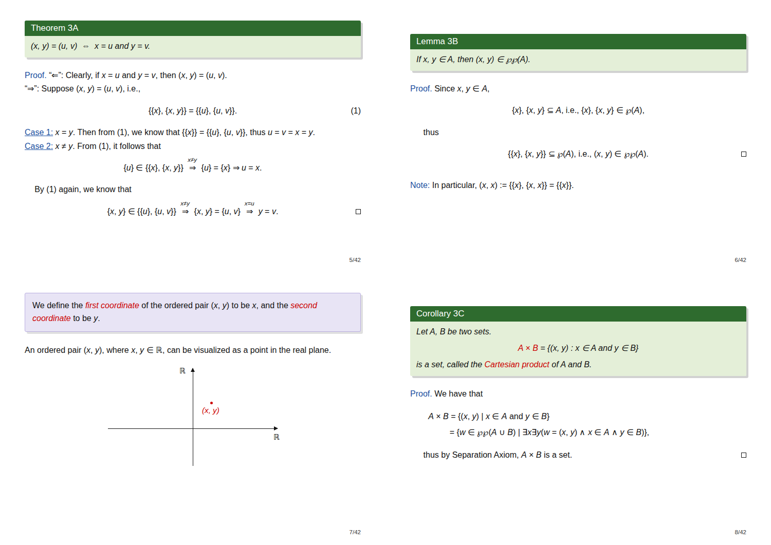Theorem 3A
(x, y) = (u, v) ⇔ x = u and y = v.
Proof. “⇐”: Clearly, if x = u and y = v, then (x, y) = (u, v).
“⇒”: Suppose (x, y) = (u, v), i.e.,
{{x}, {x, y}} = {{u}, {u, v}}. (1)
Case 1: x = y. Then from (1), we know that {{x}} = {{u}, {u, v}}, thus u = v = x = y.
Case 2: x ≠ y. From (1), it follows that
{u} ∈ {{x}, {x, y}} x≠y ⇒ {u} = {x} ⇒ u = x.
By (1) again, we know that
{x, y} ∈ {{u}, {u, v}} x≠y ⇒ {x, y} = {u, v} x=u ⇒ y = v.
5/42
Lemma 3B
If x, y ∈ A, then (x, y) ∈ ℘℘(A).
Proof. Since x, y ∈ A,
{x}, {x, y} ⊆ A, i.e., {x}, {x, y} ∈ ℘(A),
thus
{{x}, {x, y}} ⊆ ℘(A), i.e., (x, y) ∈ ℘℘(A).
Note: In particular, (x, x) := {{x}, {x, x}} = {{x}}.
6/42
We define the first coordinate of the ordered pair (x, y) to be x, and the second coordinate to be y.
An ordered pair (x, y), where x, y ∈ ℝ, can be visualized as a point in the real plane.
ℝ
ℝ
(x, y)
7/42
Corollary 3C
Let A, B be two sets.
A × B = {(x, y) : x ∈ A and y ∈ B}
is a set, called the Cartesian product of A and B.
Proof. We have that
A × B = {(x, y) | x ∈ A and y ∈ B}
= {w ∈ ℘℘(A ∪ B) | ∃x∃y(w = (x, y) ∧ x ∈ A ∧ y ∈ B)},
thus by Separation Axiom, A × B is a set.
8/42